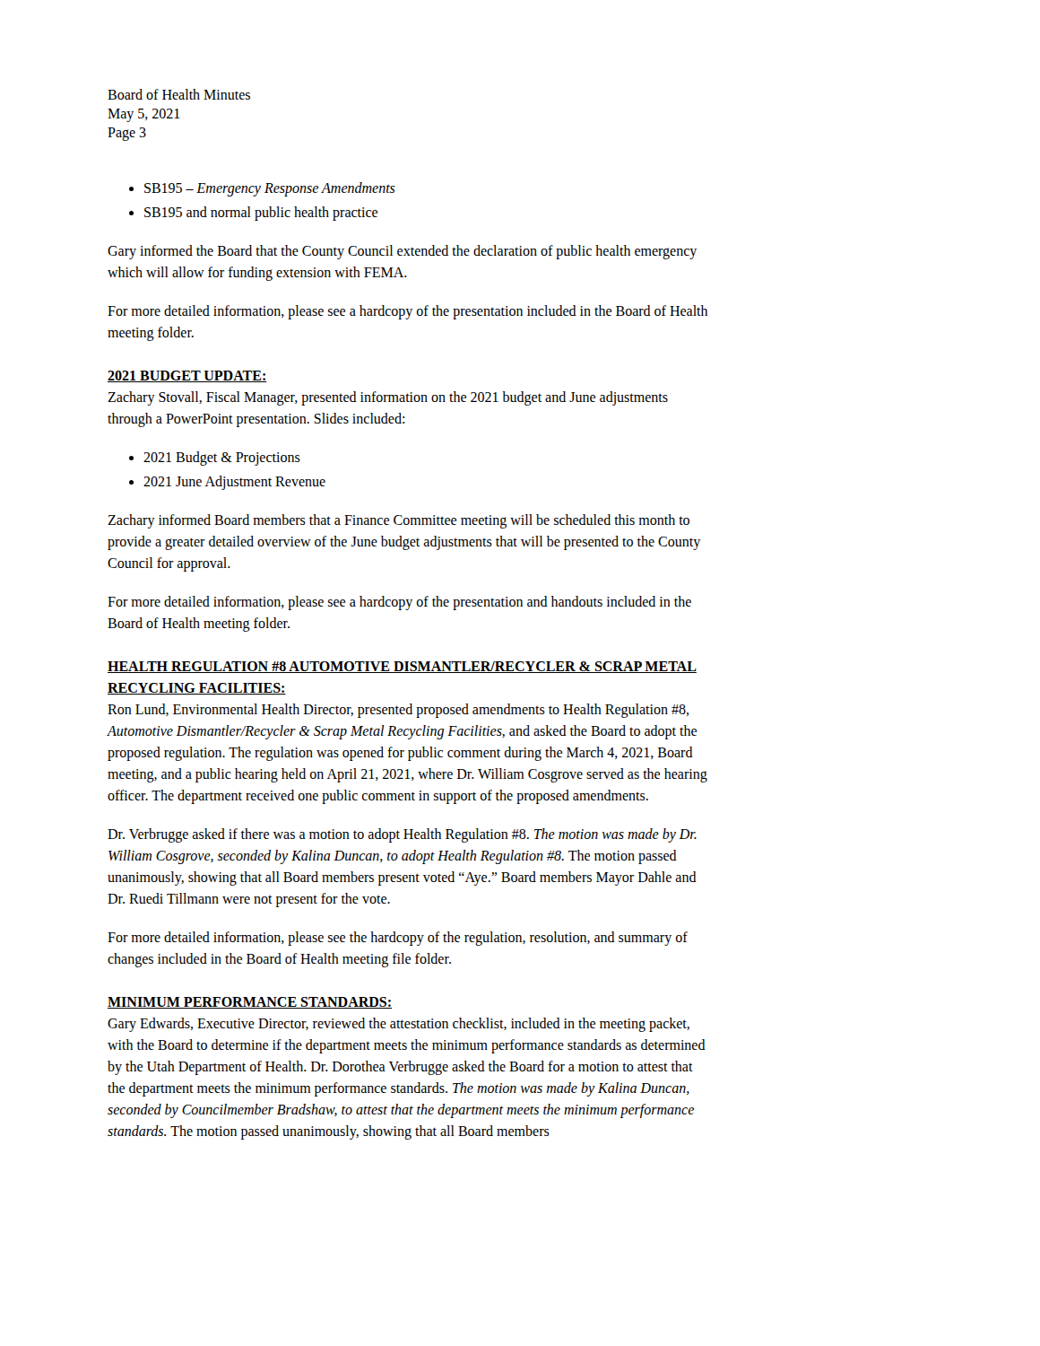Board of Health Minutes
May 5, 2021
Page 3
SB195 – Emergency Response Amendments
SB195 and normal public health practice
Gary informed the Board that the County Council extended the declaration of public health emergency which will allow for funding extension with FEMA.
For more detailed information, please see a hardcopy of the presentation included in the Board of Health meeting folder.
2021 Budget Update:
Zachary Stovall, Fiscal Manager, presented information on the 2021 budget and June adjustments through a PowerPoint presentation. Slides included:
2021 Budget & Projections
2021 June Adjustment Revenue
Zachary informed Board members that a Finance Committee meeting will be scheduled this month to provide a greater detailed overview of the June budget adjustments that will be presented to the County Council for approval.
For more detailed information, please see a hardcopy of the presentation and handouts included in the Board of Health meeting folder.
Health Regulation #8 Automotive Dismantler/Recycler & Scrap Metal Recycling Facilities:
Ron Lund, Environmental Health Director, presented proposed amendments to Health Regulation #8, Automotive Dismantler/Recycler & Scrap Metal Recycling Facilities, and asked the Board to adopt the proposed regulation. The regulation was opened for public comment during the March 4, 2021, Board meeting, and a public hearing held on April 21, 2021, where Dr. William Cosgrove served as the hearing officer. The department received one public comment in support of the proposed amendments.
Dr. Verbrugge asked if there was a motion to adopt Health Regulation #8. The motion was made by Dr. William Cosgrove, seconded by Kalina Duncan, to adopt Health Regulation #8. The motion passed unanimously, showing that all Board members present voted “Aye.” Board members Mayor Dahle and Dr. Ruedi Tillmann were not present for the vote.
For more detailed information, please see the hardcopy of the regulation, resolution, and summary of changes included in the Board of Health meeting file folder.
Minimum Performance Standards:
Gary Edwards, Executive Director, reviewed the attestation checklist, included in the meeting packet, with the Board to determine if the department meets the minimum performance standards as determined by the Utah Department of Health. Dr. Dorothea Verbrugge asked the Board for a motion to attest that the department meets the minimum performance standards. The motion was made by Kalina Duncan, seconded by Councilmember Bradshaw, to attest that the department meets the minimum performance standards. The motion passed unanimously, showing that all Board members